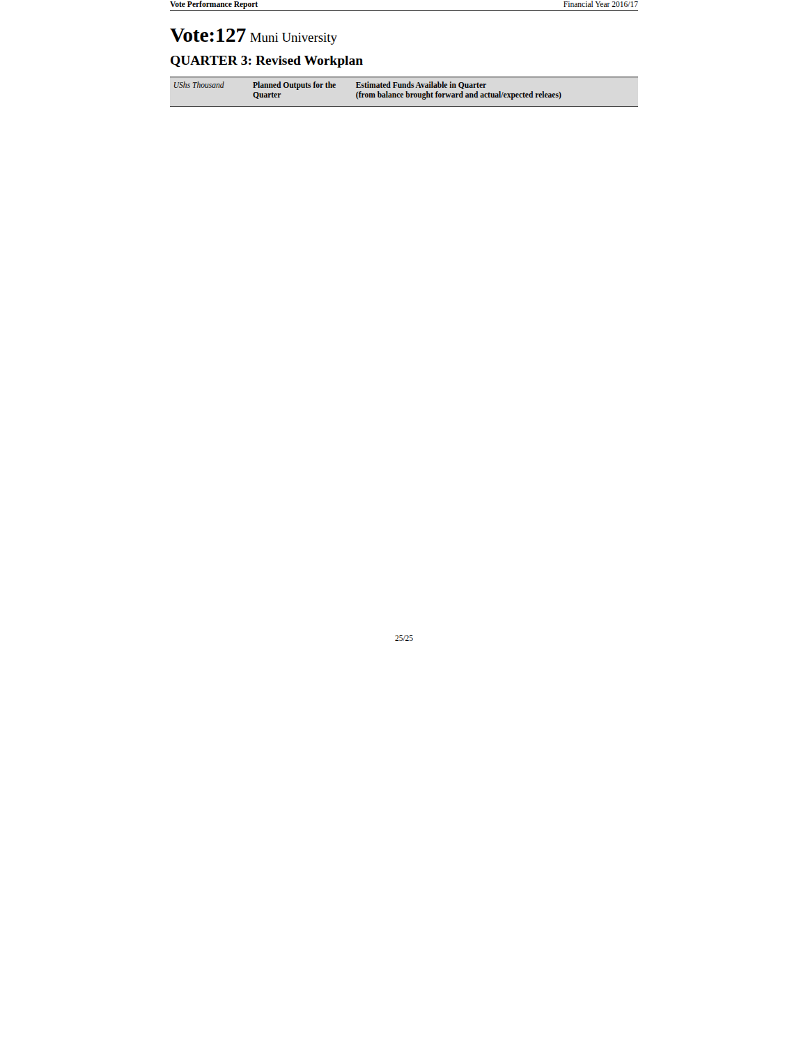Vote Performance Report
Financial Year 2016/17
Vote: 127 Muni University
QUARTER 3: Revised Workplan
| UShs Thousand | Planned Outputs for the Quarter | Estimated Funds Available in Quarter (from balance brought forward and actual/expected releaes) |
| --- | --- | --- |
25/25